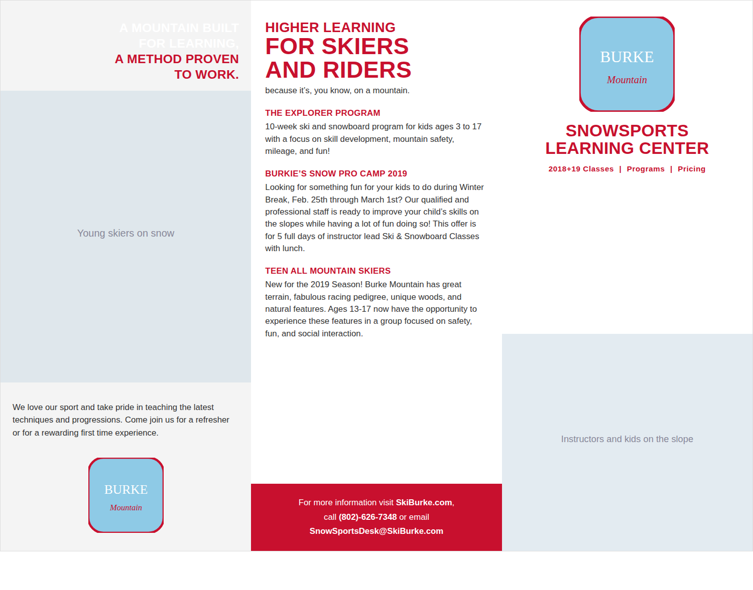A Mountain Built For Learning, A Method Proven To Work.
We love our sport and take pride in teaching the latest techniques and progressions. Come join us for a refresher or for a rewarding first time experience.
Higher Learning For Skiers And Riders
because it’s, you know, on a mountain.
The Explorer Program
10-week ski and snowboard program for kids ages 3 to 17 with a focus on skill development, mountain safety, mileage, and fun!
Burkie’s Snow Pro Camp 2019
Looking for something fun for your kids to do during Winter Break, Feb. 25th through March 1st? Our qualified and professional staff is ready to improve your child’s skills on the slopes while having a lot of fun doing so! This offer is for 5 full days of instructor lead Ski & Snowboard Classes with lunch.
Teen All Mountain Skiers
New for the 2019 Season! Burke Mountain has great terrain, fabulous racing pedigree, unique woods, and natural features. Ages 13-17 now have the opportunity to experience these features in a group focused on safety, fun, and social interaction.
For more information visit SkiBurke.com,
call (802)-626-7348 or email
SnowSportsDesk@SkiBurke.com
Snowsports Learning Center
2018+19 Classes | Programs | Pricing